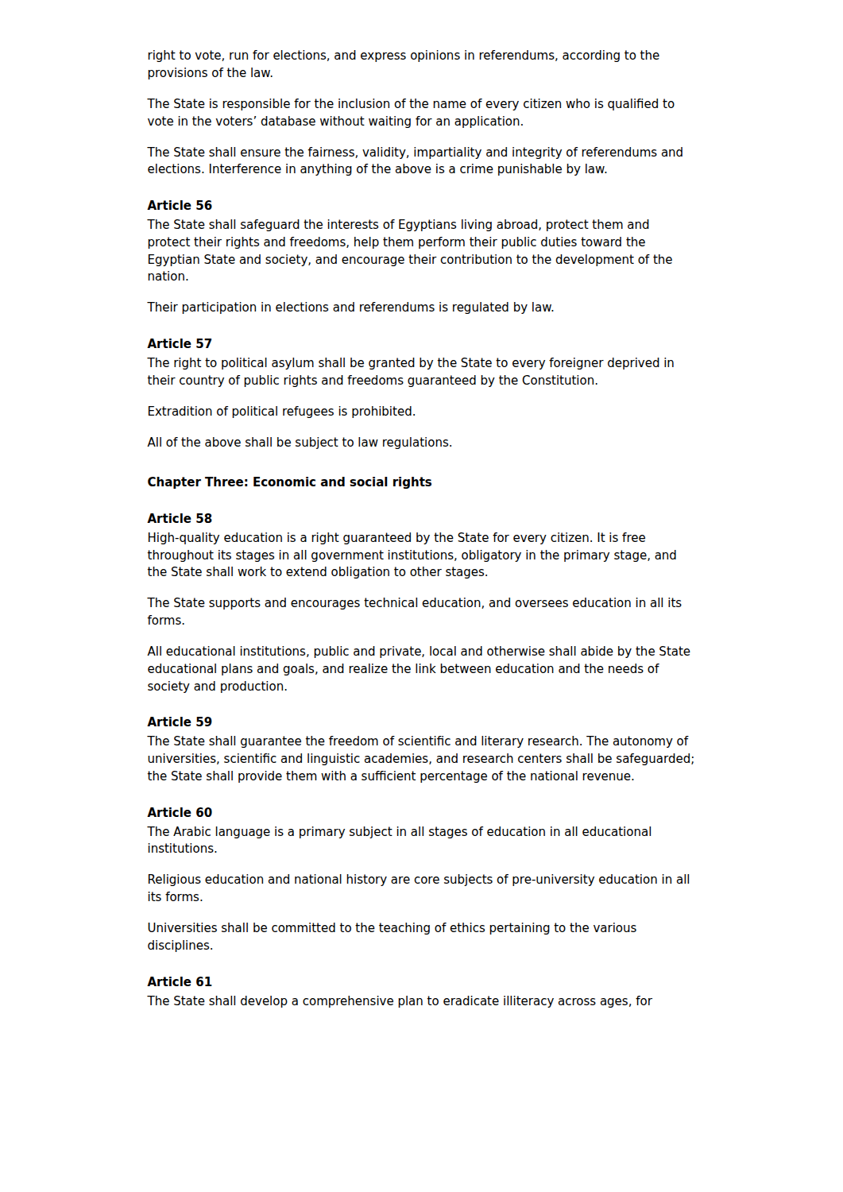right to vote, run for elections, and express opinions in referendums, according to the provisions of the law.
The State is responsible for the inclusion of the name of every citizen who is qualified to vote in the voters’ database without waiting for an application.
The State shall ensure the fairness, validity, impartiality and integrity of referendums and elections. Interference in anything of the above is a crime punishable by law.
Article 56
The State shall safeguard the interests of Egyptians living abroad, protect them and protect their rights and freedoms, help them perform their public duties toward the Egyptian State and society, and encourage their contribution to the development of the nation.
Their participation in elections and referendums is regulated by law.
Article 57
The right to political asylum shall be granted by the State to every foreigner deprived in their country of public rights and freedoms guaranteed by the Constitution.
Extradition of political refugees is prohibited.
All of the above shall be subject to law regulations.
Chapter Three: Economic and social rights
Article 58
High-quality education is a right guaranteed by the State for every citizen. It is free throughout its stages in all government institutions, obligatory in the primary stage, and the State shall work to extend obligation to other stages.
The State supports and encourages technical education, and oversees education in all its forms.
All educational institutions, public and private, local and otherwise shall abide by the State educational plans and goals, and realize the link between education and the needs of society and production.
Article 59
The State shall guarantee the freedom of scientific and literary research. The autonomy of universities, scientific and linguistic academies, and research centers shall be safeguarded; the State shall provide them with a sufficient percentage of the national revenue.
Article 60
The Arabic language is a primary subject in all stages of education in all educational institutions.
Religious education and national history are core subjects of pre-university education in all its forms.
Universities shall be committed to the teaching of ethics pertaining to the various disciplines.
Article 61
The State shall develop a comprehensive plan to eradicate illiteracy across ages, for